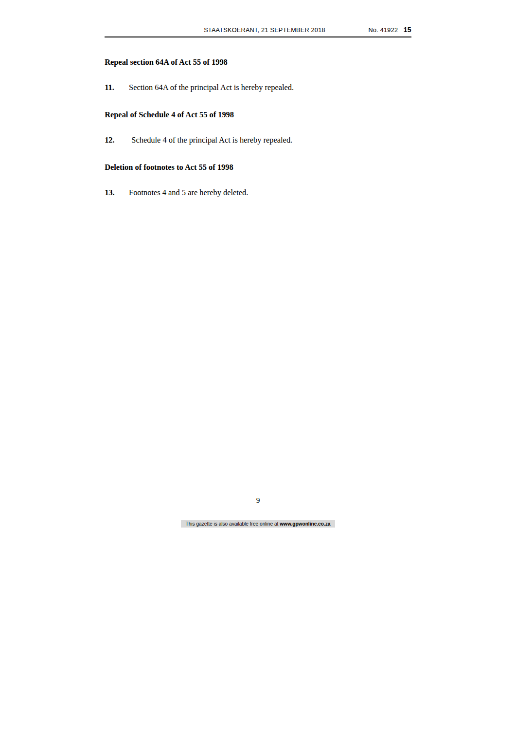STAATSKOERANT, 21 SEPTEMBER 2018
No. 4192215
Repeal section 64A of Act 55 of 1998
11. Section 64A of the principal Act is hereby repealed.
Repeal of Schedule 4 of Act 55 of 1998
12. Schedule 4 of the principal Act is hereby repealed.
Deletion of footnotes to Act 55 of 1998
13. Footnotes 4 and 5 are hereby deleted.
9
This gazette is also available free online at www.gpwonline.co.za